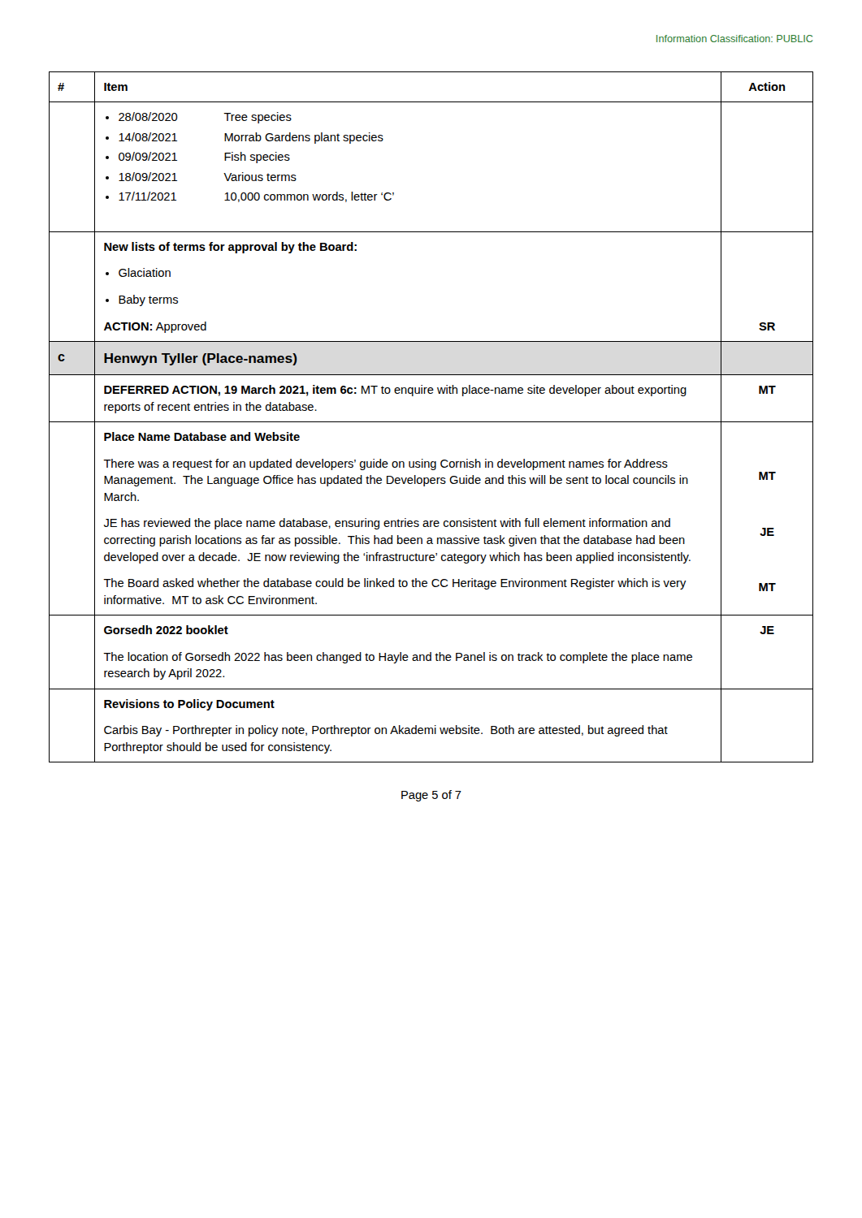Information Classification: PUBLIC
| # | Item | Action |
| --- | --- | --- |
| | 28/08/2020 Tree species 14/08/2021 Morrab Gardens plant species 09/09/2021 Fish species 18/09/2021 Various terms 17/11/2021 10,000 common words, letter ‘C’ | |
| | New lists of terms for approval by the Board: Glaciation Baby terms ACTION: Approved | SR |
| c | Henwyn Tyller (Place-names) | |
| | DEFERRED ACTION, 19 March 2021, item 6c: MT to enquire with place-name site developer about exporting reports of recent entries in the database. | MT |
| | Place Name Database and Website There was a request for an updated developers’ guide on using Cornish in development names for Address Management. The Language Office has updated the Developers Guide and this will be sent to local councils in March. JE has reviewed the place name database, ensuring entries are consistent with full element information and correcting parish locations as far as possible. This had been a massive task given that the database had been developed over a decade. JE now reviewing the ‘infrastructure’ category which has been applied inconsistently. The Board asked whether the database could be linked to the CC Heritage Environment Register which is very informative. MT to ask CC Environment. | MT JE MT |
| | Gorsedh 2022 booklet The location of Gorsedh 2022 has been changed to Hayle and the Panel is on track to complete the place name research by April 2022. | JE |
| | Revisions to Policy Document Carbis Bay - Porthrepter in policy note, Porthreptor on Akademi website. Both are attested, but agreed that Porthreptor should be used for consistency. | |
Page 5 of 7